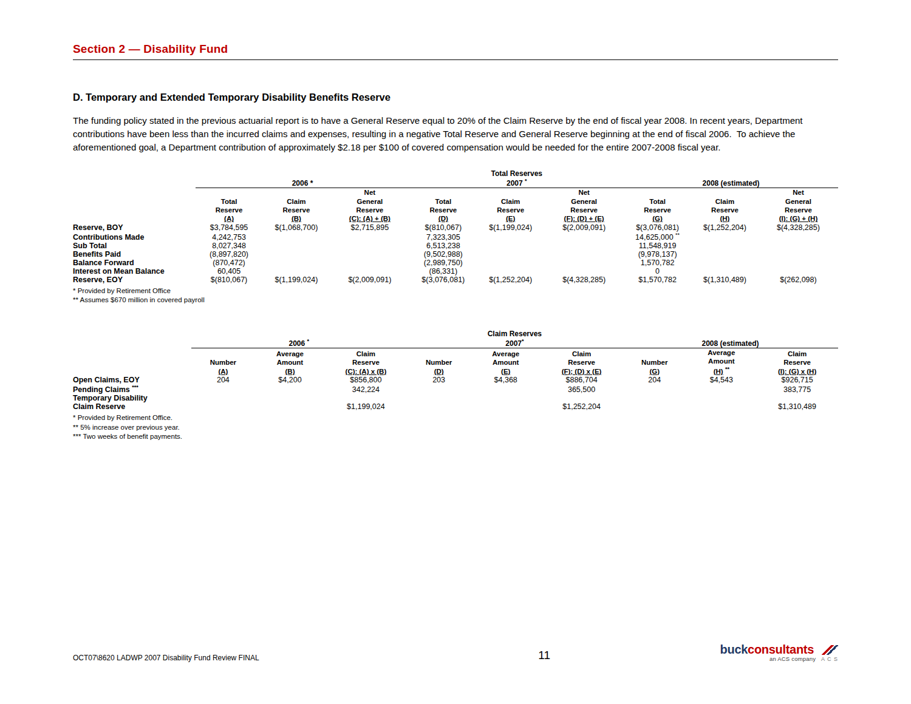Section 2 — Disability Fund
D. Temporary and Extended Temporary Disability Benefits Reserve
The funding policy stated in the previous actuarial report is to have a General Reserve equal to 20% of the Claim Reserve by the end of fiscal year 2008. In recent years, Department contributions have been less than the incurred claims and expenses, resulting in a negative Total Reserve and General Reserve beginning at the end of fiscal 2006. To achieve the aforementioned goal, a Department contribution of approximately $2.18 per $100 of covered compensation would be needed for the entire 2007-2008 fiscal year.
| | Total Reserves |
| | 2006 * | 2007 * | 2008 (estimated) |
| | Total Reserve (A) | Claim Reserve (B) | Net General Reserve (C): (A) + (B) | Total Reserve (D) | Claim Reserve (E) | Net General Reserve (F): (D) + (E) | Total Reserve (G) | Claim Reserve (H) | Net General Reserve (I): (G) + (H) |
| Reserve, BOY | $3,784,595 | $(1,068,700) | $2,715,895 | $(810,067) | $(1,199,024) | $(2,009,091) | $(3,076,081) | $(1,252,204) | $(4,328,285) |
| Contributions Made | 4,242,753 | | | 7,323,305 | | | 14,625,000 ** | | |
| Sub Total | 8,027,348 | | | 6,513,238 | | | 11,548,919 | | |
| Benefits Paid | (8,897,820) | | | (9,502,988) | | | (9,978,137) | | |
| Balance Forward | (870,472) | | | (2,989,750) | | | 1,570,782 | | |
| Interest on Mean Balance | 60,405 | | | (86,331) | | | 0 | | |
| Reserve, EOY | $(810,067) | $(1,199,024) | $(2,009,091) | $(3,076,081) | $(1,252,204) | $(4,328,285) | $1,570,782 | $(1,310,489) | $(262,098) |
* Provided by Retirement Office
** Assumes $670 million in covered payroll
| | Claim Reserves |
| | 2006 * | 2007 * | 2008 (estimated) |
| | Number (A) | Average Amount (B) | Claim Reserve (C): (A) x (B) | Number (D) | Average Amount (E) | Claim Reserve (F); (D) x (E) | Number (G) | Average Amount (H) ** | Claim Reserve (I): (G) x (H) |
| Open Claims, EOY | 204 | $4,200 | $856,800 | 203 | $4,368 | $886,704 | 204 | $4,543 | $926,715 |
| Pending Claims *** | | | 342,224 | | | 365,500 | | | 383,775 |
| Temporary Disability Claim Reserve | | | $1,199,024 | | | $1,252,204 | | | $1,310,489 |
* Provided by Retirement Office.
** 5% increase over previous year.
*** Two weeks of benefit payments.
OCT07\8620 LADWP 2007 Disability Fund Review FINAL
11
buck consultants
an ACS company A C S